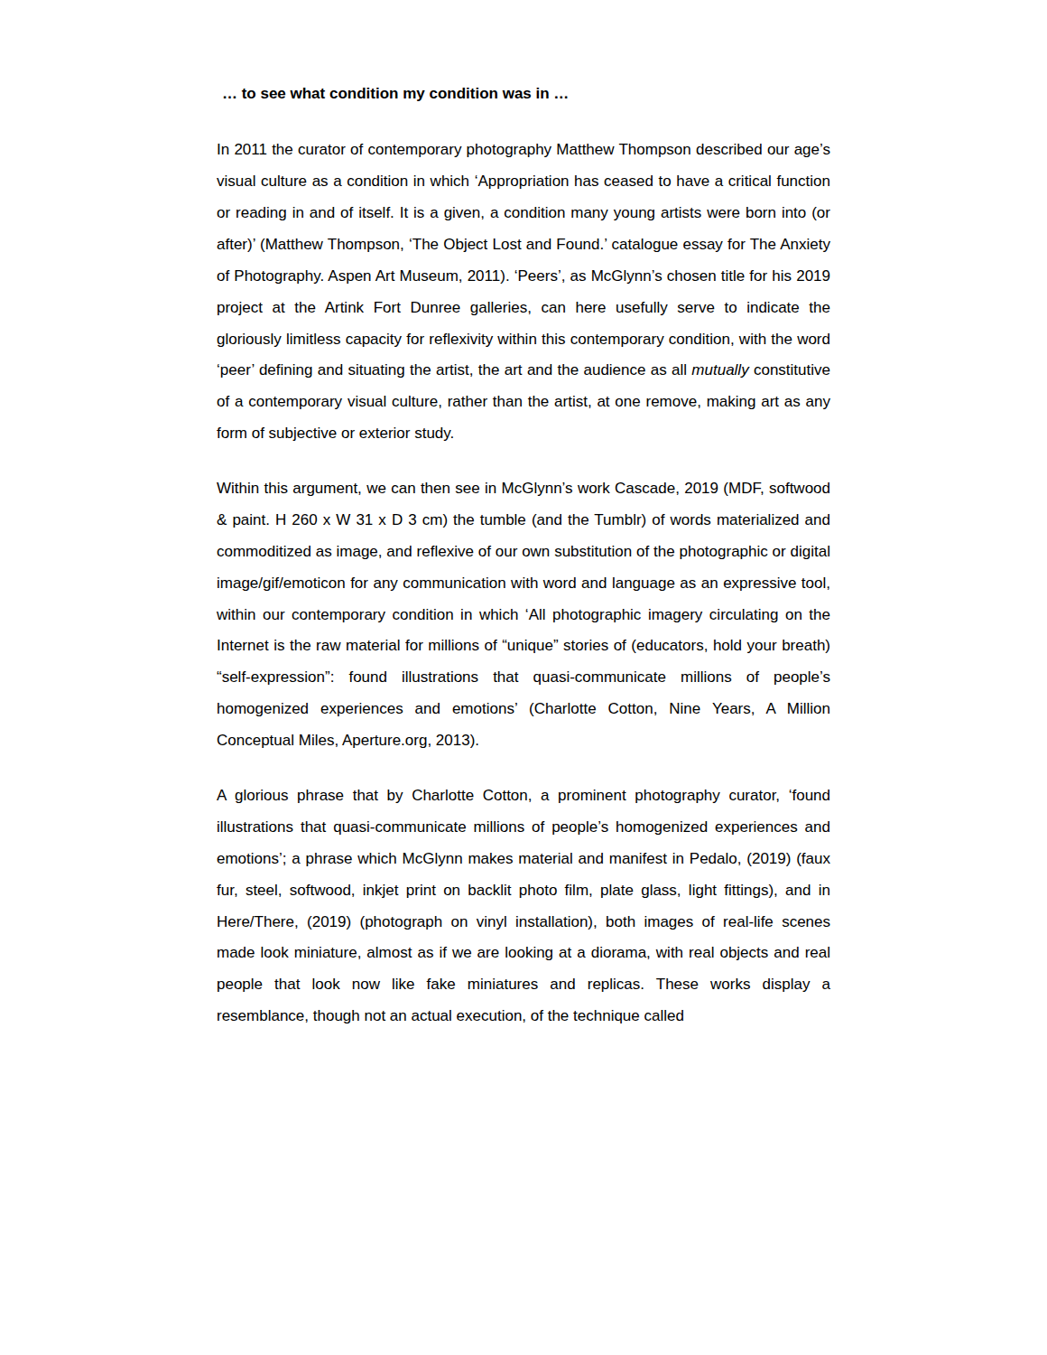… to see what condition my condition was in …
In 2011 the curator of contemporary photography Matthew Thompson described our age’s visual culture as a condition in which ‘Appropriation has ceased to have a critical function or reading in and of itself. It is a given, a condition many young artists were born into (or after)’ (Matthew Thompson, ‘The Object Lost and Found.’ catalogue essay for The Anxiety of Photography. Aspen Art Museum, 2011). ‘Peers’, as McGlynn’s chosen title for his 2019 project at the Artink Fort Dunree galleries, can here usefully serve to indicate the gloriously limitless capacity for reflexivity within this contemporary condition, with the word ‘peer’ defining and situating the artist, the art and the audience as all mutually constitutive of a contemporary visual culture, rather than the artist, at one remove, making art as any form of subjective or exterior study.
Within this argument, we can then see in McGlynn’s work Cascade, 2019 (MDF, softwood & paint. H 260 x W 31 x D 3 cm) the tumble (and the Tumblr) of words materialized and commoditized as image, and reflexive of our own substitution of the photographic or digital image/gif/emoticon for any communication with word and language as an expressive tool, within our contemporary condition in which ‘All photographic imagery circulating on the Internet is the raw material for millions of “unique” stories of (educators, hold your breath) “self-expression”: found illustrations that quasi-communicate millions of people’s homogenized experiences and emotions’ (Charlotte Cotton, Nine Years, A Million Conceptual Miles, Aperture.org, 2013).
A glorious phrase that by Charlotte Cotton, a prominent photography curator, ‘found illustrations that quasi-communicate millions of people’s homogenized experiences and emotions’; a phrase which McGlynn makes material and manifest in Pedalo, (2019) (faux fur, steel, softwood, inkjet print on backlit photo film, plate glass, light fittings), and in Here/There, (2019) (photograph on vinyl installation), both images of real-life scenes made look miniature, almost as if we are looking at a diorama, with real objects and real people that look now like fake miniatures and replicas. These works display a resemblance, though not an actual execution, of the technique called